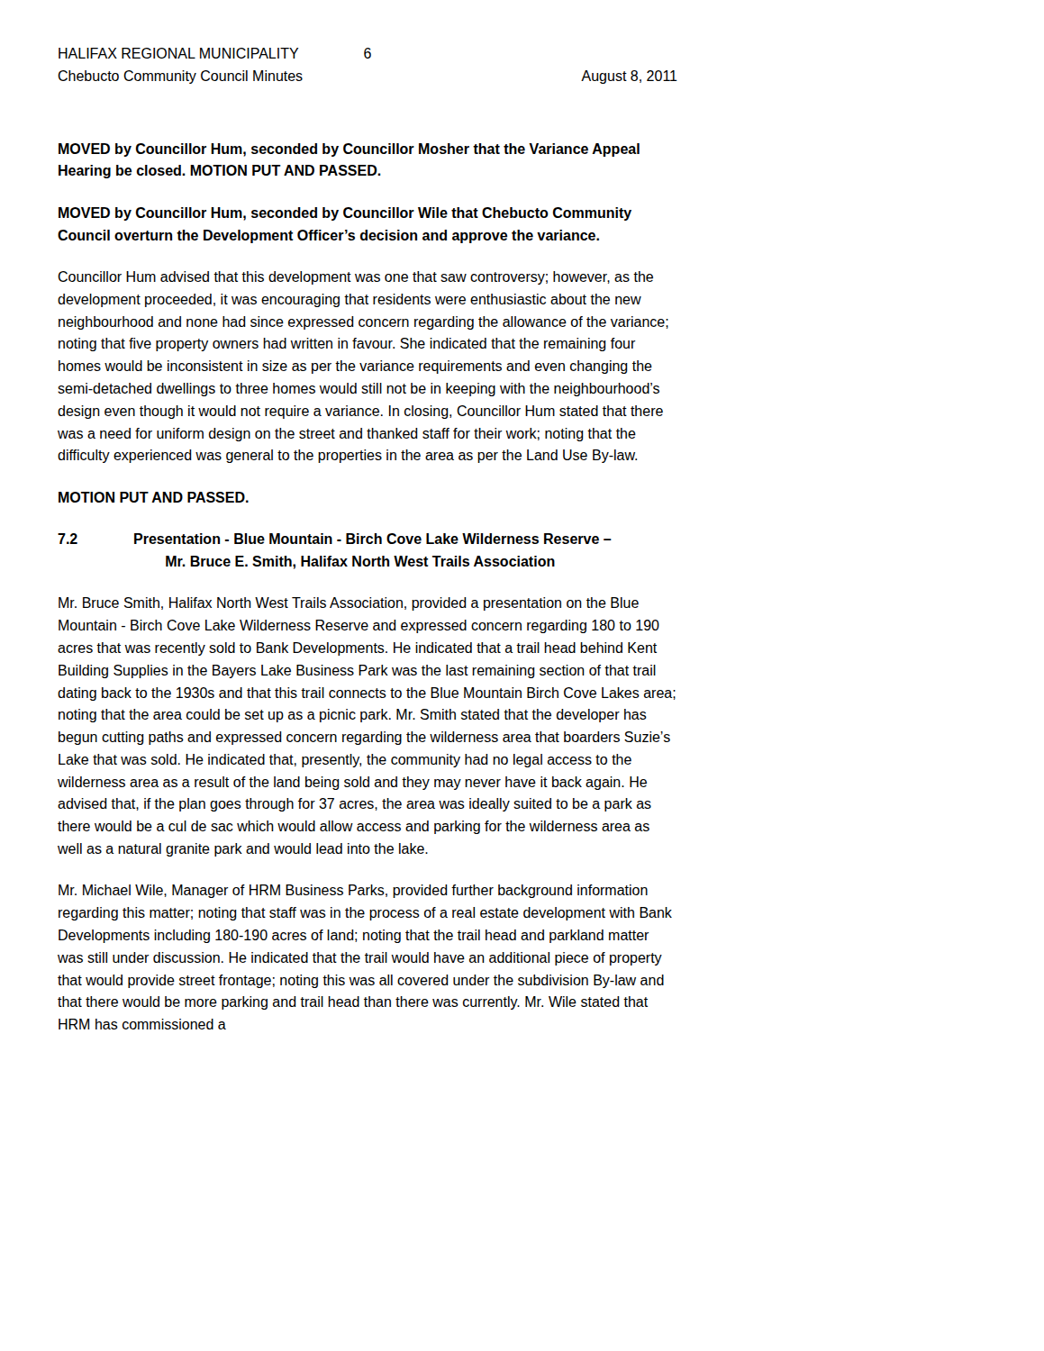HALIFAX REGIONAL MUNICIPALITY
Chebucto Community Council Minutes
6
August 8, 2011
MOVED by Councillor Hum, seconded by Councillor Mosher that the Variance Appeal Hearing be closed. MOTION PUT AND PASSED.
MOVED by Councillor Hum, seconded by Councillor Wile that Chebucto Community Council overturn the Development Officer’s decision and approve the variance.
Councillor Hum advised that this development was one that saw controversy; however, as the development proceeded, it was encouraging that residents were enthusiastic about the new neighbourhood and none had since expressed concern regarding the allowance of the variance; noting that five property owners had written in favour. She indicated that the remaining four homes would be inconsistent in size as per the variance requirements and even changing the semi-detached dwellings to three homes would still not be in keeping with the neighbourhood’s design even though it would not require a variance. In closing, Councillor Hum stated that there was a need for uniform design on the street and thanked staff for their work; noting that the difficulty experienced was general to the properties in the area as per the Land Use By-law.
MOTION PUT AND PASSED.
7.2
Presentation - Blue Mountain - Birch Cove Lake Wilderness Reserve –Mr. Bruce E. Smith, Halifax North West Trails Association
Mr. Bruce Smith, Halifax North West Trails Association, provided a presentation on the Blue Mountain - Birch Cove Lake Wilderness Reserve and expressed concern regarding 180 to 190 acres that was recently sold to Bank Developments. He indicated that a trail head behind Kent Building Supplies in the Bayers Lake Business Park was the last remaining section of that trail dating back to the 1930s and that this trail connects to the Blue Mountain Birch Cove Lakes area; noting that the area could be set up as a picnic park. Mr. Smith stated that the developer has begun cutting paths and expressed concern regarding the wilderness area that boarders Suzie’s Lake that was sold. He indicated that, presently, the community had no legal access to the wilderness area as a result of the land being sold and they may never have it back again. He advised that, if the plan goes through for 37 acres, the area was ideally suited to be a park as there would be a cul de sac which would allow access and parking for the wilderness area as well as a natural granite park and would lead into the lake.
Mr. Michael Wile, Manager of HRM Business Parks, provided further background information regarding this matter; noting that staff was in the process of a real estate development with Bank Developments including 180-190 acres of land; noting that the trail head and parkland matter was still under discussion. He indicated that the trail would have an additional piece of property that would provide street frontage; noting this was all covered under the subdivision By-law and that there would be more parking and trail head than there was currently. Mr. Wile stated that HRM has commissioned a